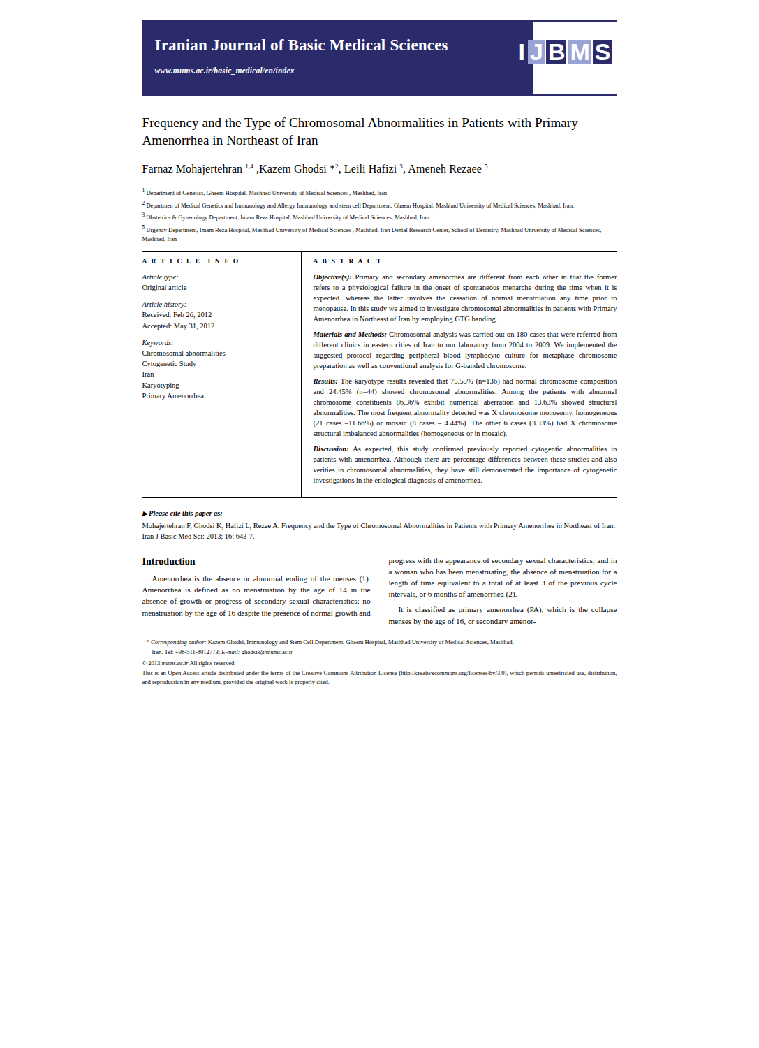Iranian Journal of Basic Medical Sciences
www.mums.ac.ir/basic_medical/en/index
IJBMS
Frequency and the Type of Chromosomal Abnormalities in Patients with Primary Amenorrhea in Northeast of Iran
Farnaz Mohajertehran 1,4 ,Kazem Ghodsi *2, Leili Hafizi 3, Ameneh Rezaee 5
1 Department of Genetics, Ghaem Hospital, Mashhad University of Medical Sciences , Mashhad, Iran
2 Departmen of Medical Genetics and Immunology and Allergy Immunology and stem cell Department, Ghaem Hospital, Mashhad University of Medical Sciences, Mashhad, Iran.
3 Obstetrics & Gynecology Department, Imam Reza Hospital, Mashhad University of Medical Sciences, Mashhad, Iran
5 Urgency Department, Imam Reza Hospital, Mashhad University of Medical Sciences , Mashhad, Iran Dental Research Center, School of Dentistry, Mashhad University of Medical Sciences, Mashhad, Iran
A R T I C L E I N F O
Article type:
Original article
Article history:
Received: Feb 26, 2012
Accepted: May 31, 2012
Keywords:
Chromosomal abnormalities
Cytogenetic Study
Iran
Karyotyping
Primary Amenorrhea
A B S T R A C T
Objective(s): Primary and secondary amenorrhea are different from each other in that the former refers to a physiological failure in the onset of spontaneous menarche during the time when it is expected. whereas the latter involves the cessation of normal menstruation any time prior to menopause. In this study we aimed to investigate chromosomal abnormalities in patients with Primary Amenorrhea in Northeast of Iran by employing GTG banding.
Materials and Methods: Chromosomal analysis was carried out on 180 cases that were referred from different clinics in eastern cities of Iran to our laboratory from 2004 to 2009. We implemented the suggested protocol regarding peripheral blood lymphocyte culture for metaphase chromosome preparation as well as conventional analysis for G-banded chromosome.
Results: The karyotype results revealed that 75.55% (n=136) had normal chromosome composition and 24.45% (n=44) showed chromosomal abnormalities. Among the patients with abnormal chromosome constituents 86.36% exhibit numerical aberration and 13.63% showed structural abnormalities. The most frequent abnormality detected was X chromosome monosomy, homogeneous (21 cases –11.66%) or mosaic (8 cases – 4.44%). The other 6 cases (3.33%) had X chromosome structural imbalanced abnormalities (homogeneous or in mosaic).
Discussion: As expected, this study confirmed previously reported cytogentic abnormalities in patients with amenorrhea. Although there are percentage differences between these studies and also verities in chromosomal abnormalities, they have still demonstrated the importance of cytogenetic investigations in the etiological diagnosis of amenorrhea.
▶ Please cite this paper as:
Mohajertehran F, Ghodsi K, Hafizi L, Rezae A. Frequency and the Type of Chromosomal Abnormalities in Patients with Primary Amenorrhea in Northeast of Iran. Iran J Basic Med Sci: 2013; 16: 643-7.
Introduction
Amenorrhea is the absence or abnormal ending of the menses (1). Amenorrhea is defined as no menstruation by the age of 14 in the absence of growth or progress of secondary sexual characteristics; no menstruation by the age of 16 despite the presence of normal growth and progress with the appearance of secondary sexual characteristics; and in a woman who has been menstruating, the absence of menstruation for a length of time equivalent to a total of at least 3 of the previous cycle intervals, or 6 months of amenorrhea (2).
It is classified as primary amenorrhea (PA), which is the collapse menses by the age of 16, or secondary amenor-
* Corresponding author: Kazem Ghodsi, Immunology and Stem Cell Department, Ghaem Hospital, Mashhad University of Medical Sciences, Mashhad,
Iran. Tel: +98-511-8012773; E-mail: ghodsik@mums.ac.ir
© 2013 mums.ac.ir All rights reserved.
This is an Open Access article distributed under the terms of the Creative Commons Attribution License (http://creativecommons.org/licenses/by/3.0), which permits unrestricted use, distribution, and reproduction in any medium, provided the original work is properly cited.